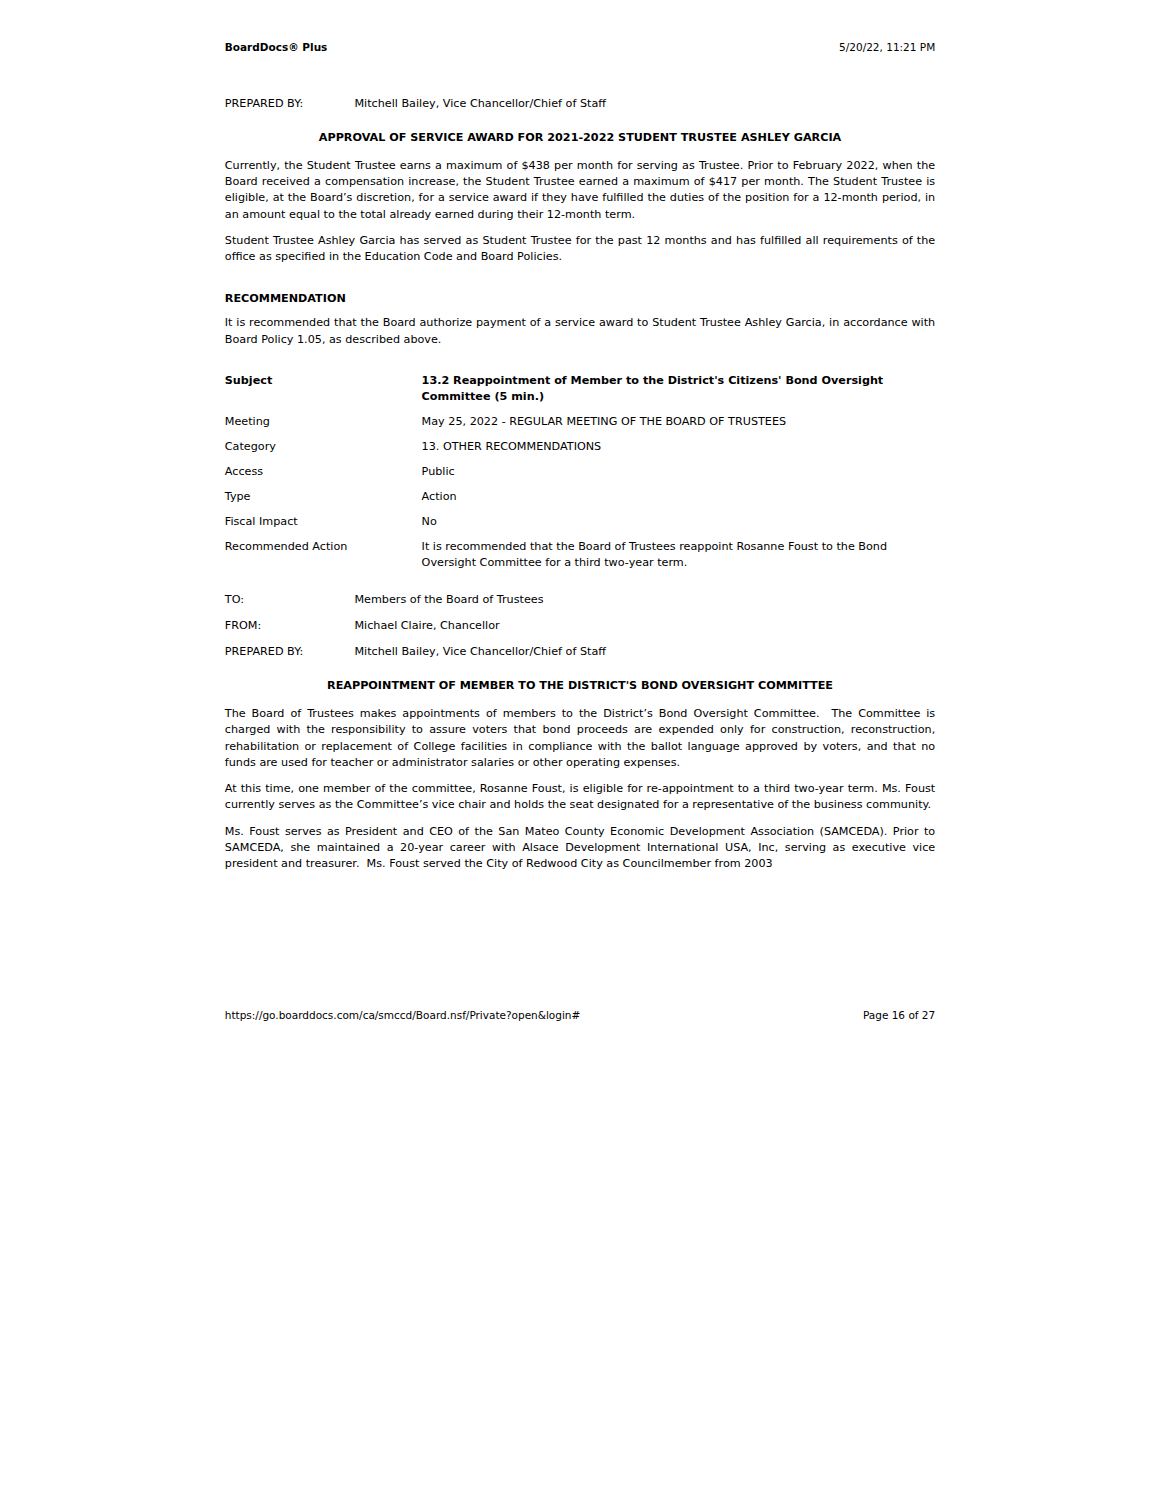BoardDocs® Plus
5/20/22, 11:21 PM
PREPARED BY: Mitchell Bailey, Vice Chancellor/Chief of Staff
APPROVAL OF SERVICE AWARD FOR 2021-2022 STUDENT TRUSTEE ASHLEY GARCIA
Currently, the Student Trustee earns a maximum of $438 per month for serving as Trustee. Prior to February 2022, when the Board received a compensation increase, the Student Trustee earned a maximum of $417 per month. The Student Trustee is eligible, at the Board’s discretion, for a service award if they have fulfilled the duties of the position for a 12-month period, in an amount equal to the total already earned during their 12-month term.
Student Trustee Ashley Garcia has served as Student Trustee for the past 12 months and has fulfilled all requirements of the office as specified in the Education Code and Board Policies.
RECOMMENDATION
It is recommended that the Board authorize payment of a service award to Student Trustee Ashley Garcia, in accordance with Board Policy 1.05, as described above.
| Subject | 13.2 Reappointment of Member to the District's Citizens' Bond Oversight Committee (5 min.) |
| Meeting | May 25, 2022 - REGULAR MEETING OF THE BOARD OF TRUSTEES |
| Category | 13. OTHER RECOMMENDATIONS |
| Access | Public |
| Type | Action |
| Fiscal Impact | No |
| Recommended Action | It is recommended that the Board of Trustees reappoint Rosanne Foust to the Bond Oversight Committee for a third two-year term. |
TO: Members of the Board of Trustees
FROM: Michael Claire, Chancellor
PREPARED BY: Mitchell Bailey, Vice Chancellor/Chief of Staff
REAPPOINTMENT OF MEMBER TO THE DISTRICT'S BOND OVERSIGHT COMMITTEE
The Board of Trustees makes appointments of members to the District’s Bond Oversight Committee. The Committee is charged with the responsibility to assure voters that bond proceeds are expended only for construction, reconstruction, rehabilitation or replacement of College facilities in compliance with the ballot language approved by voters, and that no funds are used for teacher or administrator salaries or other operating expenses.
At this time, one member of the committee, Rosanne Foust, is eligible for re-appointment to a third two-year term. Ms. Foust currently serves as the Committee’s vice chair and holds the seat designated for a representative of the business community.
Ms. Foust serves as President and CEO of the San Mateo County Economic Development Association (SAMCEDA). Prior to SAMCEDA, she maintained a 20-year career with Alsace Development International USA, Inc, serving as executive vice president and treasurer. Ms. Foust served the City of Redwood City as Councilmember from 2003
https://go.boarddocs.com/ca/smccd/Board.nsf/Private?open&login#
Page 16 of 27